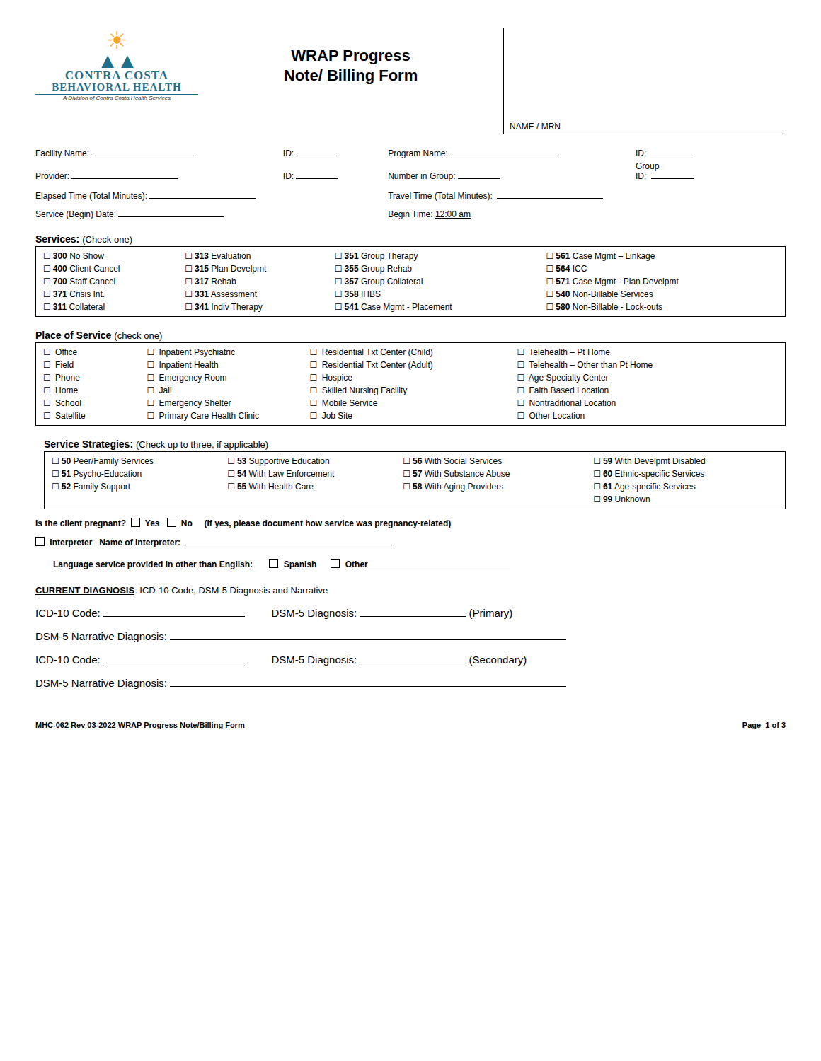☀
▲▲
CONTRA COSTA
BEHAVIORAL HEALTH
A Division of Contra Costa Health Services
WRAP Progress
Note/ Billing Form
NAME / MRN
| Facility Name: | ID: | Program Name: | ID: |
| Provider: | ID: | Number in Group: | Group ID: |
| Elapsed Time (Total Minutes): | Travel Time (Total Minutes): |
| Service (Begin) Date: | Begin Time: 12:00 am |
Services: (Check one)
| ☐ 300 No Show | ☐ 313 Evaluation | ☐ 351 Group Therapy | ☐ 561 Case Mgmt – Linkage |
| ☐ 400 Client Cancel | ☐ 315 Plan Develpmt | ☐ 355 Group Rehab | ☐ 564 ICC |
| ☐ 700 Staff Cancel | ☐ 317 Rehab | ☐ 357 Group Collateral | ☐ 571 Case Mgmt - Plan Develpmt |
| ☐ 371 Crisis Int. | ☐ 331 Assessment | ☐ 358 IHBS | ☐ 540 Non-Billable Services |
| ☐ 311 Collateral | ☐ 341 Indiv Therapy | ☐ 541 Case Mgmt - Placement | ☐ 580 Non-Billable - Lock-outs |
Place of Service (check one)
| ☐ Office | ☐ Inpatient Psychiatric | ☐ Residential Txt Center (Child) | ☐ Telehealth – Pt Home |
| ☐ Field | ☐ Inpatient Health | ☐ Residential Txt Center (Adult) | ☐ Telehealth – Other than Pt Home |
| ☐ Phone | ☐ Emergency Room | ☐ Hospice | ☐ Age Specialty Center |
| ☐ Home | ☐ Jail | ☐ Skilled Nursing Facility | ☐ Faith Based Location |
| ☐ School | ☐ Emergency Shelter | ☐ Mobile Service | ☐ Nontraditional Location |
| ☐ Satellite | ☐ Primary Care Health Clinic | ☐ Job Site | ☐ Other Location |
Service Strategies: (Check up to three, if applicable)
| ☐ 50 Peer/Family Services | ☐ 53 Supportive Education | ☐ 56 With Social Services | ☐ 59 With Develpmt Disabled |
| ☐ 51 Psycho-Education | ☐ 54 With Law Enforcement | ☐ 57 With Substance Abuse | ☐ 60 Ethnic-specific Services |
| ☐ 52 Family Support | ☐ 55 With Health Care | ☐ 58 With Aging Providers | ☐ 61 Age-specific Services |
| | | | ☐ 99 Unknown |
Is the client pregnant? Yes No (If yes, please document how service was pregnancy-related)
Interpreter Name of Interpreter:
Language service provided in other than English: Spanish Other
CURRENT DIAGNOSIS: ICD-10 Code, DSM-5 Diagnosis and Narrative
ICD-10 Code: DSM-5 Diagnosis: (Primary)
DSM-5 Narrative Diagnosis:
ICD-10 Code: DSM-5 Diagnosis: (Secondary)
DSM-5 Narrative Diagnosis:
MHC-062 Rev 03-2022 WRAP Progress Note/Billing Form
Page 1 of 3